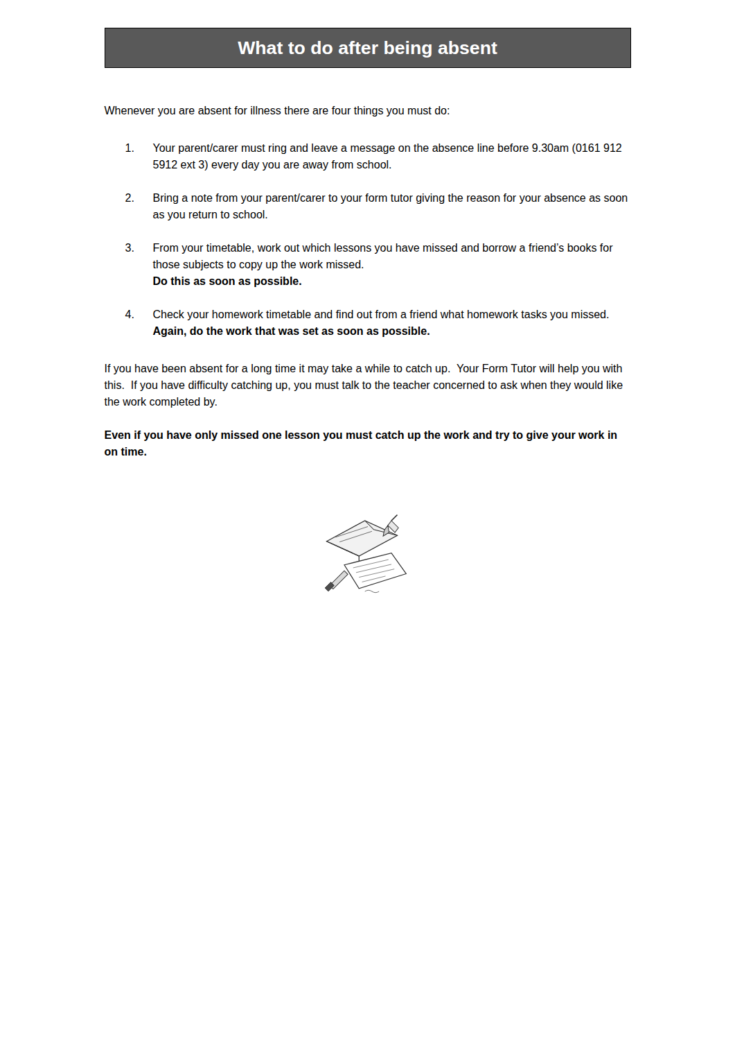What to do after being absent
Whenever you are absent for illness there are four things you must do:
Your parent/carer must ring and leave a message on the absence line before 9.30am (0161 912 5912 ext 3) every day you are away from school.
Bring a note from your parent/carer to your form tutor giving the reason for your absence as soon as you return to school.
From your timetable, work out which lessons you have missed and borrow a friend’s books for those subjects to copy up the work missed.
Do this as soon as possible.
Check your homework timetable and find out from a friend what homework tasks you missed.
Again, do the work that was set as soon as possible.
If you have been absent for a long time it may take a while to catch up. Your Form Tutor will help you with this. If you have difficulty catching up, you must talk to the teacher concerned to ask when they would like the work completed by.
Even if you have only missed one lesson you must catch up the work and try to give your work in on time.